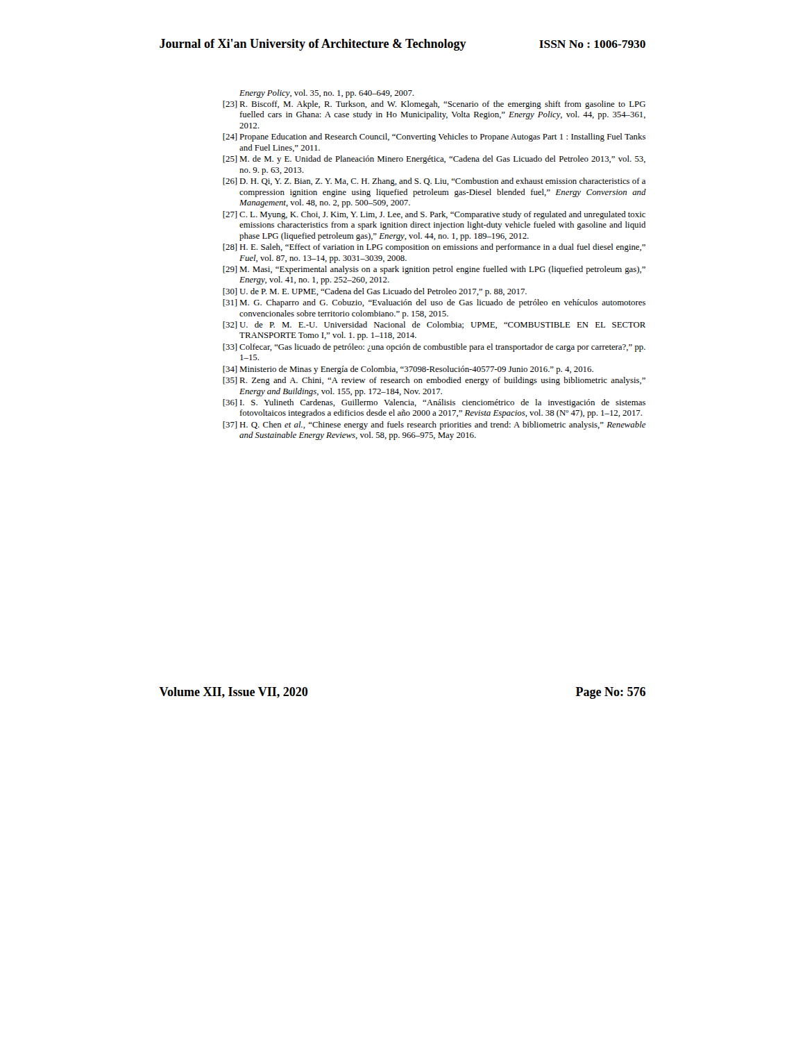Journal of Xi'an University of Architecture & Technology ISSN No : 1006-7930
Energy Policy, vol. 35, no. 1, pp. 640–649, 2007.
[23] R. Biscoff, M. Akple, R. Turkson, and W. Klomegah, “Scenario of the emerging shift from gasoline to LPG fuelled cars in Ghana: A case study in Ho Municipality, Volta Region,” Energy Policy, vol. 44, pp. 354–361, 2012.
[24] Propane Education and Research Council, “Converting Vehicles to Propane Autogas Part 1 : Installing Fuel Tanks and Fuel Lines,” 2011.
[25] M. de M. y E. Unidad de Planeación Minero Energética, “Cadena del Gas Licuado del Petroleo 2013,” vol. 53, no. 9. p. 63, 2013.
[26] D. H. Qi, Y. Z. Bian, Z. Y. Ma, C. H. Zhang, and S. Q. Liu, “Combustion and exhaust emission characteristics of a compression ignition engine using liquefied petroleum gas-Diesel blended fuel,” Energy Conversion and Management, vol. 48, no. 2, pp. 500–509, 2007.
[27] C. L. Myung, K. Choi, J. Kim, Y. Lim, J. Lee, and S. Park, “Comparative study of regulated and unregulated toxic emissions characteristics from a spark ignition direct injection light-duty vehicle fueled with gasoline and liquid phase LPG (liquefied petroleum gas),” Energy, vol. 44, no. 1, pp. 189–196, 2012.
[28] H. E. Saleh, “Effect of variation in LPG composition on emissions and performance in a dual fuel diesel engine,” Fuel, vol. 87, no. 13–14, pp. 3031–3039, 2008.
[29] M. Masi, “Experimental analysis on a spark ignition petrol engine fuelled with LPG (liquefied petroleum gas),” Energy, vol. 41, no. 1, pp. 252–260, 2012.
[30] U. de P. M. E. UPME, “Cadena del Gas Licuado del Petroleo 2017,” p. 88, 2017.
[31] M. G. Chaparro and G. Cobuzio, “Evaluación del uso de Gas licuado de petróleo en vehículos automotores convencionales sobre territorio colombiano.” p. 158, 2015.
[32] U. de P. M. E.-U. Universidad Nacional de Colombia; UPME, “COMBUSTIBLE EN EL SECTOR TRANSPORTE Tomo I,” vol. 1. pp. 1–118, 2014.
[33] Colfecar, “Gas licuado de petróleo: ¿una opción de combustible para el transportador de carga por carretera?,” pp. 1–15.
[34] Ministerio de Minas y Energía de Colombia, “37098-Resolución-40577-09 Junio 2016.” p. 4, 2016.
[35] R. Zeng and A. Chini, “A review of research on embodied energy of buildings using bibliometric analysis,” Energy and Buildings, vol. 155, pp. 172–184, Nov. 2017.
[36] I. S. Yulineth Cardenas, Guillermo Valencia, “Análisis cienciométrico de la investigación de sistemas fotovoltaicos integrados a edificios desde el año 2000 a 2017,” Revista Espacios, vol. 38 (Nº 47), pp. 1–12, 2017.
[37] H. Q. Chen et al., “Chinese energy and fuels research priorities and trend: A bibliometric analysis,” Renewable and Sustainable Energy Reviews, vol. 58, pp. 966–975, May 2016.
Volume XII, Issue VII, 2020 Page No: 576